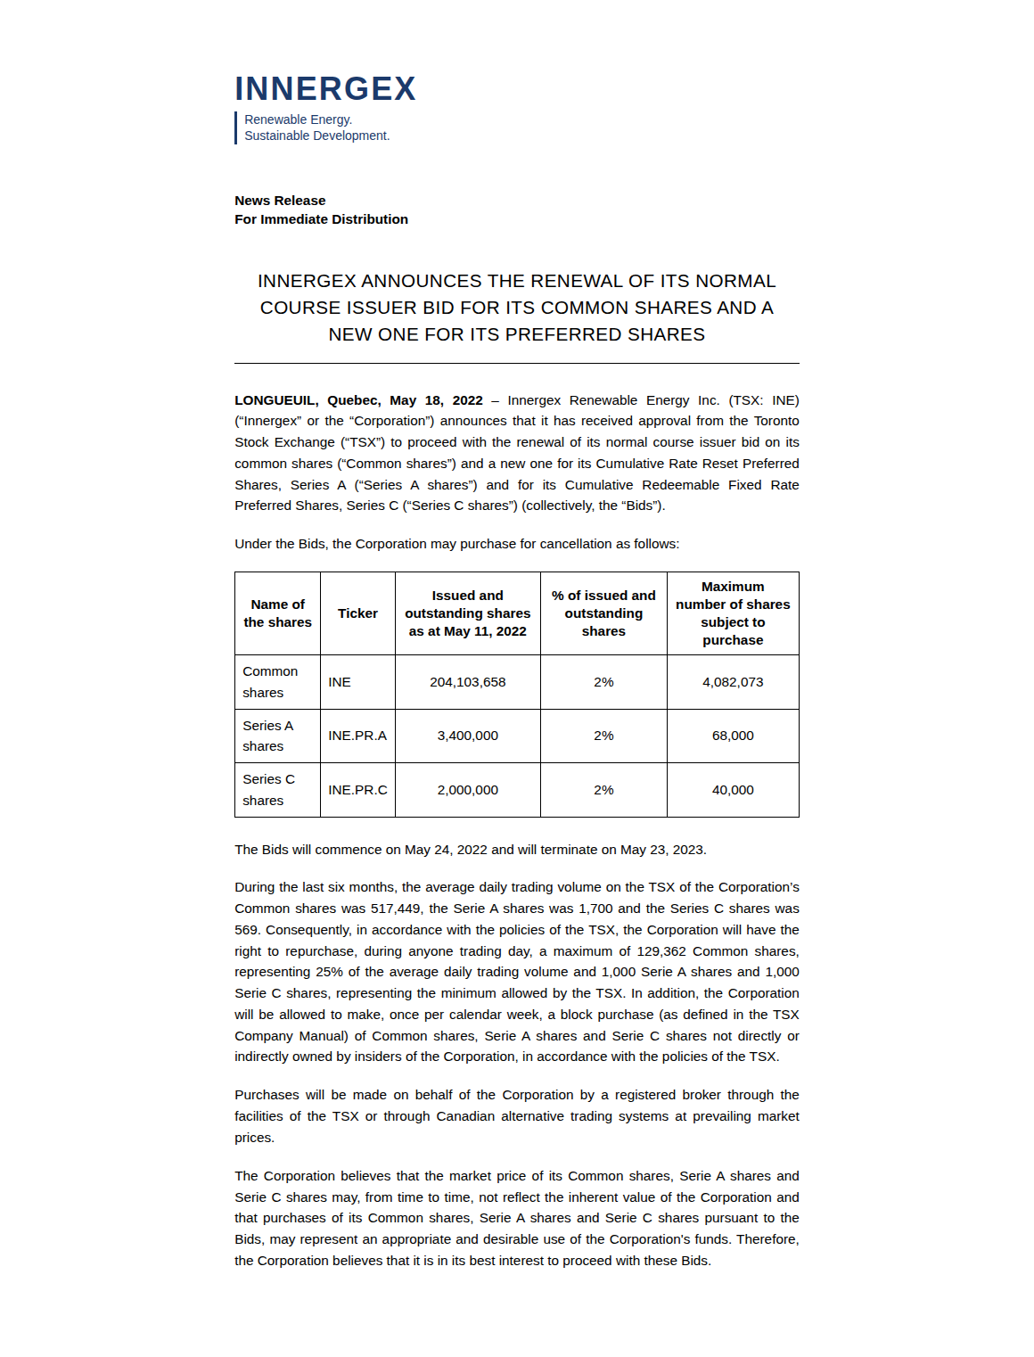INNERGEX
Renewable Energy.
Sustainable Development.
News Release
For Immediate Distribution
INNERGEX ANNOUNCES THE RENEWAL OF ITS NORMAL COURSE ISSUER BID FOR ITS COMMON SHARES AND A NEW ONE FOR ITS PREFERRED SHARES
LONGUEUIL, Quebec, May 18, 2022 – Innergex Renewable Energy Inc. (TSX: INE) (“Innergex” or the “Corporation”) announces that it has received approval from the Toronto Stock Exchange (“TSX”) to proceed with the renewal of its normal course issuer bid on its common shares (“Common shares”) and a new one for its Cumulative Rate Reset Preferred Shares, Series A (“Series A shares”) and for its Cumulative Redeemable Fixed Rate Preferred Shares, Series C (“Series C shares”) (collectively, the “Bids”).
Under the Bids, the Corporation may purchase for cancellation as follows:
| Name of the shares | Ticker | Issued and outstanding shares as at May 11, 2022 | % of issued and outstanding shares | Maximum number of shares subject to purchase |
| --- | --- | --- | --- | --- |
| Common shares | INE | 204,103,658 | 2% | 4,082,073 |
| Series A shares | INE.PR.A | 3,400,000 | 2% | 68,000 |
| Series C shares | INE.PR.C | 2,000,000 | 2% | 40,000 |
The Bids will commence on May 24, 2022 and will terminate on May 23, 2023.
During the last six months, the average daily trading volume on the TSX of the Corporation’s Common shares was 517,449, the Serie A shares was 1,700 and the Series C shares was 569. Consequently, in accordance with the policies of the TSX, the Corporation will have the right to repurchase, during anyone trading day, a maximum of 129,362 Common shares, representing 25% of the average daily trading volume and 1,000 Serie A shares and 1,000 Serie C shares, representing the minimum allowed by the TSX. In addition, the Corporation will be allowed to make, once per calendar week, a block purchase (as defined in the TSX Company Manual) of Common shares, Serie A shares and Serie C shares not directly or indirectly owned by insiders of the Corporation, in accordance with the policies of the TSX.
Purchases will be made on behalf of the Corporation by a registered broker through the facilities of the TSX or through Canadian alternative trading systems at prevailing market prices.
The Corporation believes that the market price of its Common shares, Serie A shares and Serie C shares may, from time to time, not reflect the inherent value of the Corporation and that purchases of its Common shares, Serie A shares and Serie C shares pursuant to the Bids, may represent an appropriate and desirable use of the Corporation's funds. Therefore, the Corporation believes that it is in its best interest to proceed with these Bids.